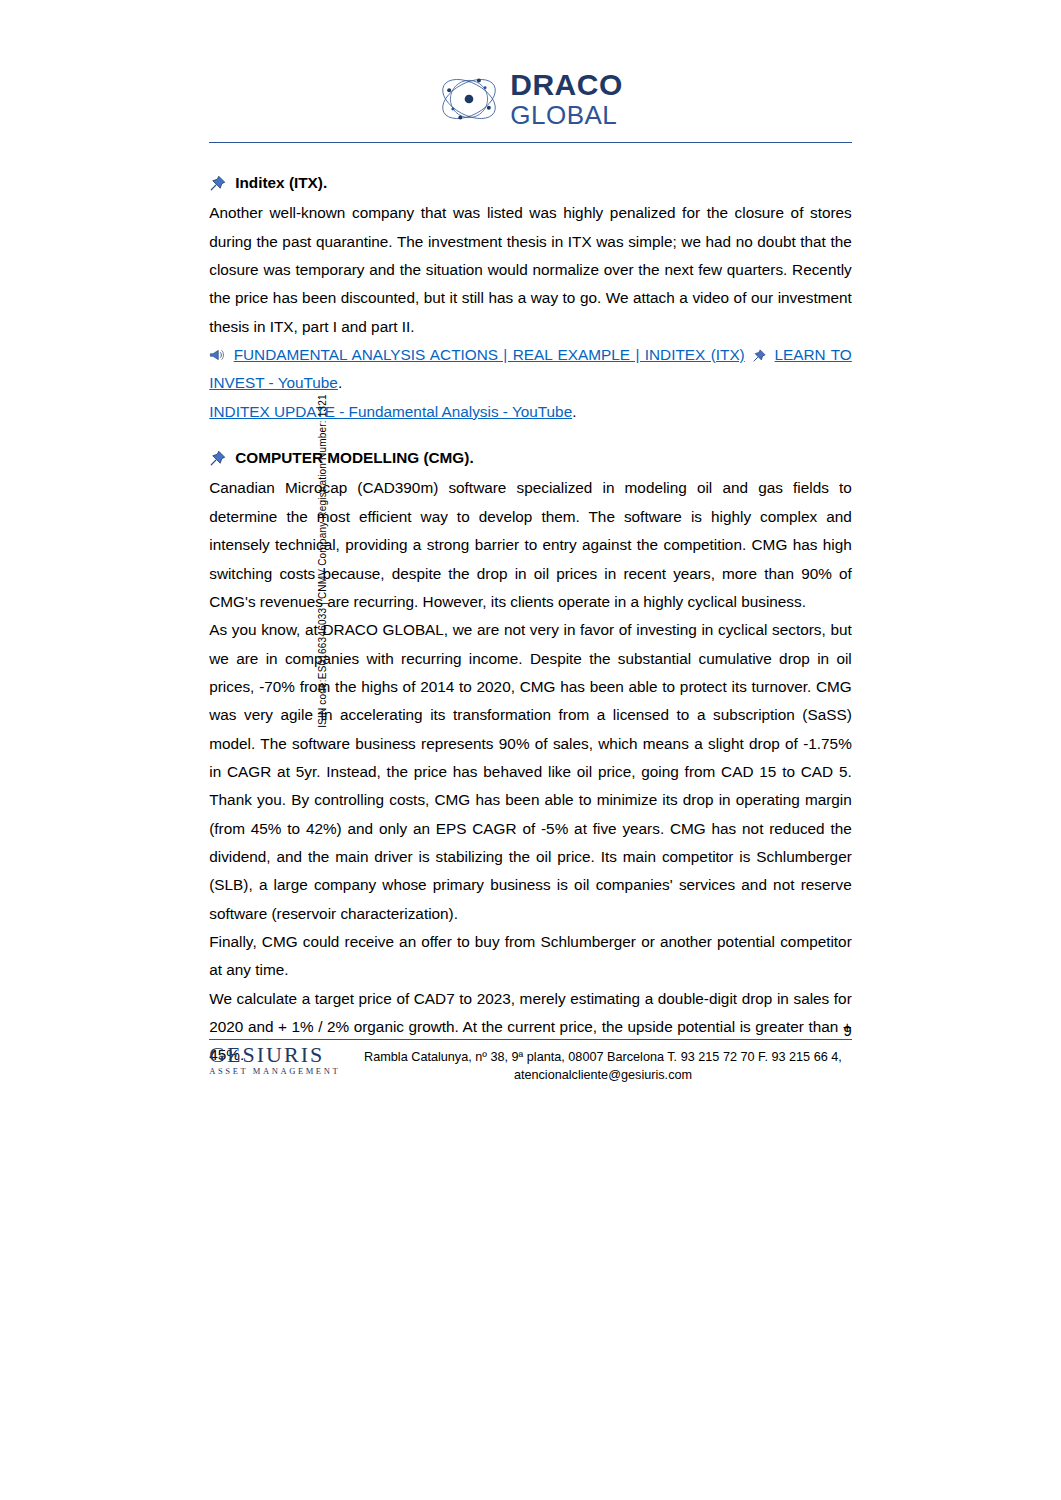ISIN code:ES0166346033 | CNMV Company Registration Number: 1321
DRACO
GLOBAL
Inditex (ITX).
Another well-known company that was listed was highly penalized for the closure of stores during the past quarantine. The investment thesis in ITX was simple; we had no doubt that the closure was temporary and the situation would normalize over the next few quarters. Recently the price has been discounted, but it still has a way to go. We attach a video of our investment thesis in ITX, part I and part II.
FUNDAMENTAL ANALYSIS ACTIONS | REAL EXAMPLE | INDITEX (ITX) LEARN TO INVEST - YouTube.
INDITEX UPDATE - Fundamental Analysis - YouTube.
COMPUTER MODELLING (CMG).
Canadian Microcap (CAD390m) software specialized in modeling oil and gas fields to determine the most efficient way to develop them. The software is highly complex and intensely technical, providing a strong barrier to entry against the competition. CMG has high switching costs because, despite the drop in oil prices in recent years, more than 90% of CMG's revenues are recurring. However, its clients operate in a highly cyclical business.
As you know, at DRACO GLOBAL, we are not very in favor of investing in cyclical sectors, but we are in companies with recurring income. Despite the substantial cumulative drop in oil prices, -70% from the highs of 2014 to 2020, CMG has been able to protect its turnover. CMG was very agile in accelerating its transformation from a licensed to a subscription (SaSS) model. The software business represents 90% of sales, which means a slight drop of -1.75% in CAGR at 5yr. Instead, the price has behaved like oil price, going from CAD 15 to CAD 5. Thank you. By controlling costs, CMG has been able to minimize its drop in operating margin (from 45% to 42%) and only an EPS CAGR of -5% at five years. CMG has not reduced the dividend, and the main driver is stabilizing the oil price. Its main competitor is Schlumberger (SLB), a large company whose primary business is oil companies' services and not reserve software (reservoir characterization).
Finally, CMG could receive an offer to buy from Schlumberger or another potential competitor at any time.
We calculate a target price of CAD7 to 2023, merely estimating a double-digit drop in sales for 2020 and + 1% / 2% organic growth. At the current price, the upside potential is greater than + 45%.
9
GESIURIS
ASSET MANAGEMENT
Rambla Catalunya, nº 38, 9ª planta, 08007 Barcelona T. 93 215 72 70 F. 93 215 66 4,
atencionalcliente@gesiuris.com